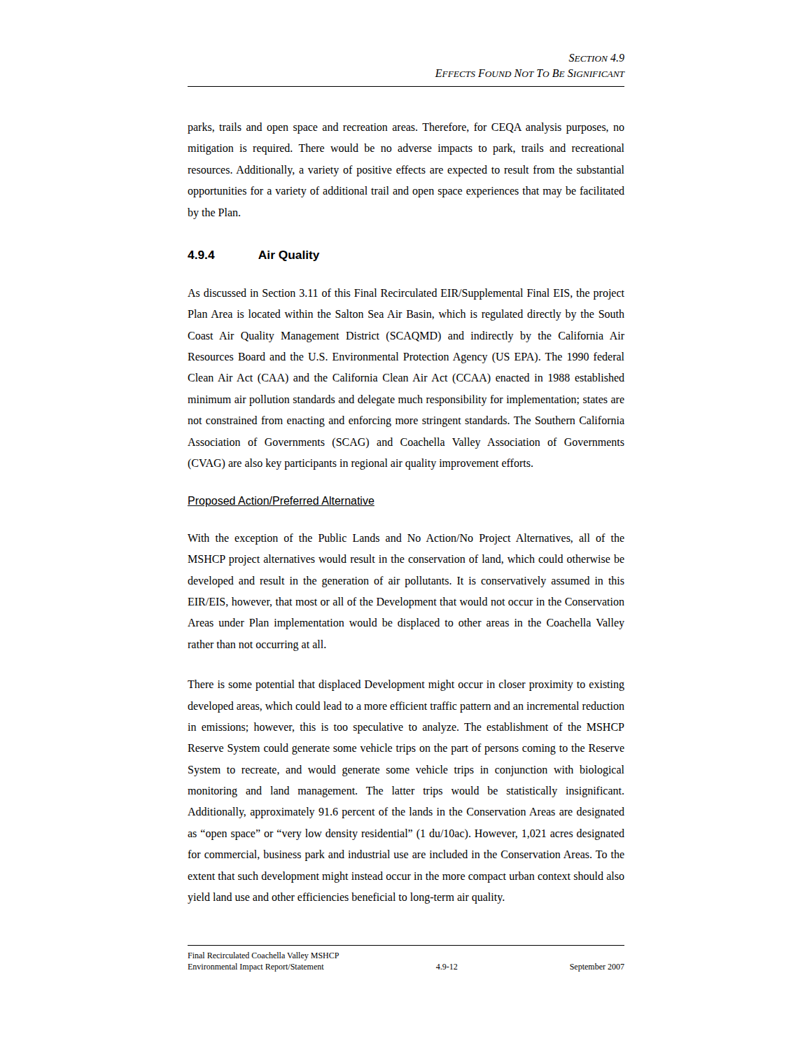SECTION 4.9 EFFECTS FOUND NOT TO BE SIGNIFICANT
parks, trails and open space and recreation areas. Therefore, for CEQA analysis purposes, no mitigation is required. There would be no adverse impacts to park, trails and recreational resources. Additionally, a variety of positive effects are expected to result from the substantial opportunities for a variety of additional trail and open space experiences that may be facilitated by the Plan.
4.9.4 Air Quality
As discussed in Section 3.11 of this Final Recirculated EIR/Supplemental Final EIS, the project Plan Area is located within the Salton Sea Air Basin, which is regulated directly by the South Coast Air Quality Management District (SCAQMD) and indirectly by the California Air Resources Board and the U.S. Environmental Protection Agency (US EPA). The 1990 federal Clean Air Act (CAA) and the California Clean Air Act (CCAA) enacted in 1988 established minimum air pollution standards and delegate much responsibility for implementation; states are not constrained from enacting and enforcing more stringent standards. The Southern California Association of Governments (SCAG) and Coachella Valley Association of Governments (CVAG) are also key participants in regional air quality improvement efforts.
Proposed Action/Preferred Alternative
With the exception of the Public Lands and No Action/No Project Alternatives, all of the MSHCP project alternatives would result in the conservation of land, which could otherwise be developed and result in the generation of air pollutants. It is conservatively assumed in this EIR/EIS, however, that most or all of the Development that would not occur in the Conservation Areas under Plan implementation would be displaced to other areas in the Coachella Valley rather than not occurring at all.
There is some potential that displaced Development might occur in closer proximity to existing developed areas, which could lead to a more efficient traffic pattern and an incremental reduction in emissions; however, this is too speculative to analyze. The establishment of the MSHCP Reserve System could generate some vehicle trips on the part of persons coming to the Reserve System to recreate, and would generate some vehicle trips in conjunction with biological monitoring and land management. The latter trips would be statistically insignificant. Additionally, approximately 91.6 percent of the lands in the Conservation Areas are designated as “open space” or “very low density residential” (1 du/10ac). However, 1,021 acres designated for commercial, business park and industrial use are included in the Conservation Areas. To the extent that such development might instead occur in the more compact urban context should also yield land use and other efficiencies beneficial to long-term air quality.
Final Recirculated Coachella Valley MSHCP
Environmental Impact Report/Statement 4.9-12 September 2007